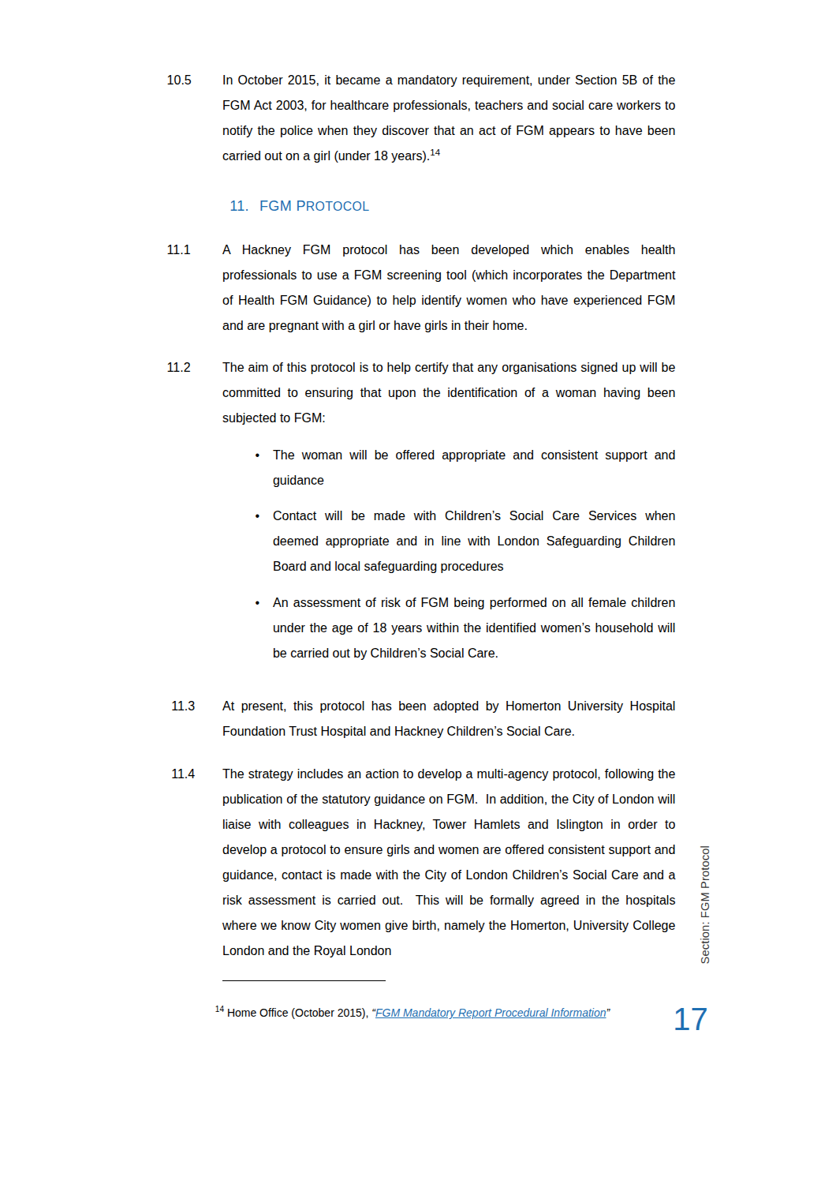10.5
In October 2015, it became a mandatory requirement, under Section 5B of the FGM Act 2003, for healthcare professionals, teachers and social care workers to notify the police when they discover that an act of FGM appears to have been carried out on a girl (under 18 years).14
11. FGM P ROTOCOL
11.1
A Hackney FGM protocol has been developed which enables health professionals to use a FGM screening tool (which incorporates the Department of Health FGM Guidance) to help identify women who have experienced FGM and are pregnant with a girl or have girls in their home.
11.2
The aim of this protocol is to help certify that any organisations signed up will be committed to ensuring that upon the identification of a woman having been subjected to FGM:
The woman will be offered appropriate and consistent support and guidance
Contact will be made with Children’s Social Care Services when deemed appropriate and in line with London Safeguarding Children Board and local safeguarding procedures
An assessment of risk of FGM being performed on all female children under the age of 18 years within the identified women’s household will be carried out by Children’s Social Care.
11.3
At present, this protocol has been adopted by Homerton University Hospital Foundation Trust Hospital and Hackney Children’s Social Care.
11.4
The strategy includes an action to develop a multi-agency protocol, following the publication of the statutory guidance on FGM. In addition, the City of London will liaise with colleagues in Hackney, Tower Hamlets and Islington in order to develop a protocol to ensure girls and women are offered consistent support and guidance, contact is made with the City of London Children’s Social Care and a risk assessment is carried out. This will be formally agreed in the hospitals where we know City women give birth, namely the Homerton, University College London and the Royal London
14 Home Office (October 2015), “FGM Mandatory Report Procedural Information”
Section: FGM Protocol
17